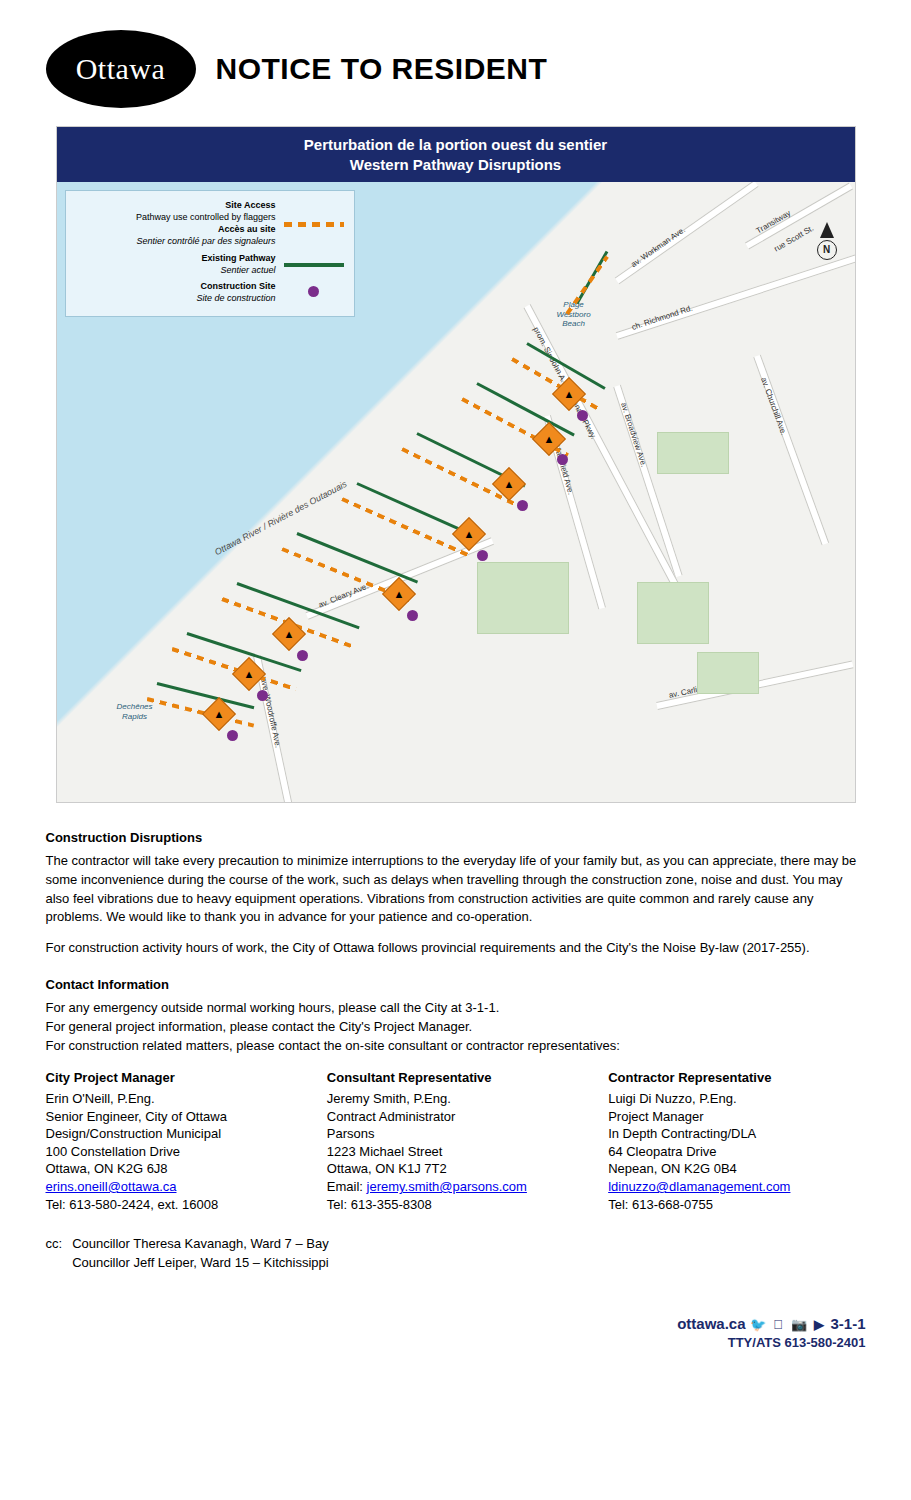Ottawa
NOTICE TO RESIDENT
Perturbation de la portion ouest du sentier Western Pathway Disruptions
Site Access Pathway use controlled by flaggers Accès au site Sentier contrôlé par des signaleurs
Existing Pathway Sentier actuel
Construction Site Site de construction
N
Plage
Westboro
Beach
Ottawa River / Rivière des Outaouais
Dechênes
Rapids
av. Workman Ave.
Transitway
rue Scott St.
ch. Richmond Rd.
av. Churchill Ave.
av. Broadview Ave.
av. Mansfield Ave.
prom. Sir John A. Macdonald Pkwy.
av. Cleary Ave.
ave. Woodroffe Ave.
av. Carling Ave.
▲
▲
▲
▲
▲
▲
▲
▲
Construction Disruptions
The contractor will take every precaution to minimize interruptions to the everyday life of your family but, as you can appreciate, there may be some inconvenience during the course of the work, such as delays when travelling through the construction zone, noise and dust. You may also feel vibrations due to heavy equipment operations. Vibrations from construction activities are quite common and rarely cause any problems. We would like to thank you in advance for your patience and co-operation.
For construction activity hours of work, the City of Ottawa follows provincial requirements and the City's the Noise By-law (2017-255).
Contact Information
For any emergency outside normal working hours, please call the City at 3-1-1.
For general project information, please contact the City's Project Manager.
For construction related matters, please contact the on-site consultant or contractor representatives:
City Project Manager
Erin O'Neill, P.Eng.
Senior Engineer, City of Ottawa
Design/Construction Municipal
100 Constellation Drive
Ottawa, ON K2G 6J8
erins.oneill@ottawa.ca
Tel: 613-580-2424, ext. 16008
Consultant Representative
Jeremy Smith, P.Eng.
Contract Administrator
Parsons
1223 Michael Street
Ottawa, ON K1J 7T2
Email: jeremy.smith@parsons.com
Tel: 613-355-8308
Contractor Representative
Luigi Di Nuzzo, P.Eng.
Project Manager
In Depth Contracting/DLA
64 Cleopatra Drive
Nepean, ON K2G 0B4
ldinuzzo@dlamanagement.com
Tel: 613-668-0755
cc:
Councillor Theresa Kavanagh, Ward 7 – Bay
Councillor Jeff Leiper, Ward 15 – Kitchissippi
ottawa.ca 🐦  📷 ▶ 3-1-1
TTY/ATS 613-580-2401